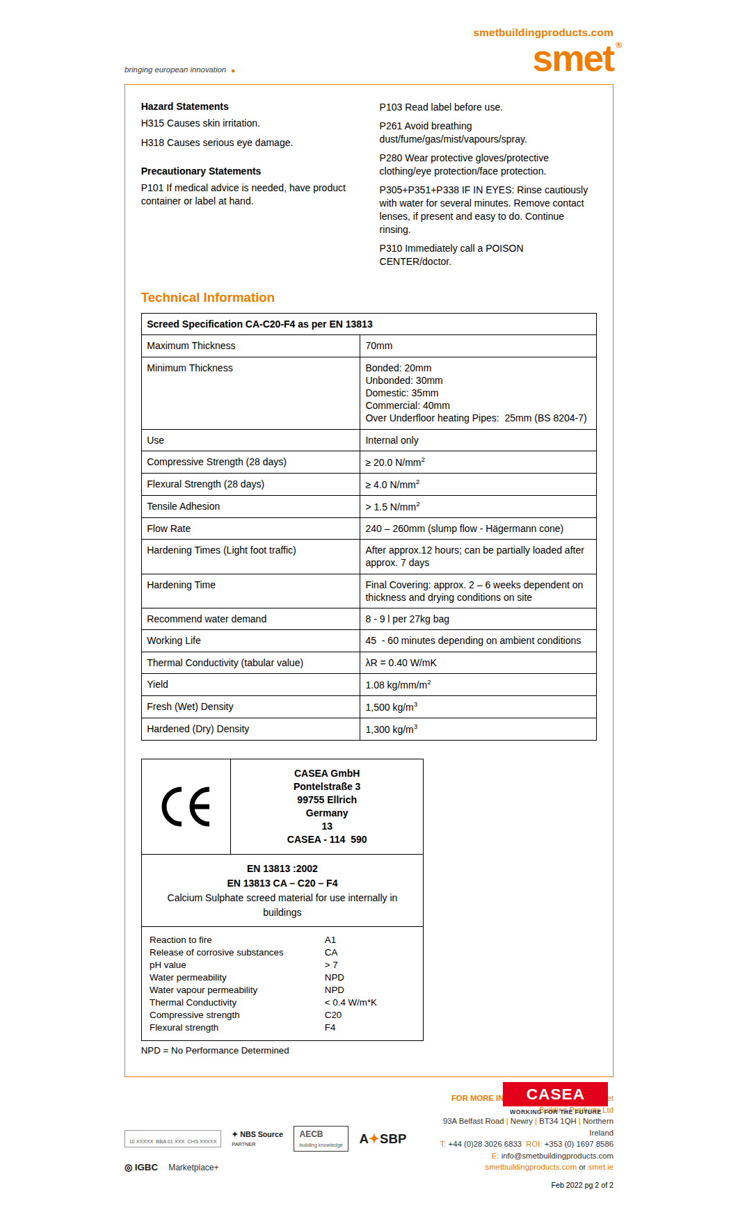smetbuildingproducts.com
bringing european innovation
smet®
Hazard Statements
H315 Causes skin irritation.
H318 Causes serious eye damage.
Precautionary Statements
P101 If medical advice is needed, have product container or label at hand.
P103 Read label before use.
P261 Avoid breathing dust/fume/gas/mist/vapours/spray.
P280 Wear protective gloves/protective clothing/eye protection/face protection.
P305+P351+P338 IF IN EYES: Rinse cautiously with water for several minutes. Remove contact lenses, if present and easy to do. Continue rinsing.
P310 Immediately call a POISON CENTER/doctor.
Technical Information
| Screed Specification CA-C20-F4 as per EN 13813 |
| --- |
| Maximum Thickness | 70mm |
| Minimum Thickness | Bonded: 20mm Unbonded: 30mm Domestic: 35mm Commercial: 40mm Over Underfloor heating Pipes: 25mm (BS 8204-7) |
| Use | Internal only |
| Compressive Strength (28 days) | ≥ 20.0 N/mm 2 |
| Flexural Strength (28 days) | ≥ 4.0 N/mm 2 |
| Tensile Adhesion | > 1.5 N/mm 2 |
| Flow Rate | 240 – 260mm (slump flow - Hägermann cone) |
| Hardening Times (Light foot traffic) | After approx.12 hours; can be partially loaded after approx. 7 days |
| Hardening Time | Final Covering: approx. 2 – 6 weeks dependent on thickness and drying conditions on site |
| Recommend water demand | 8 - 9 l per 27kg bag |
| Working Life | 45 - 60 minutes depending on ambient conditions |
| Thermal Conductivity (tabular value) | λR = 0.40 W/mK |
| Yield | 1.08 kg/mm/m 2 |
| Fresh (Wet) Density | 1,500 kg/m 3 |
| Hardened (Dry) Density | 1,300 kg/m 3 |
CASEA GmbH
Pontelstraße 3
99755 Ellrich
Germany
13
CASEA - 114 590
EN 13813 :2002
EN 13813 CA – C20 – F4
Calcium Sulphate screed material for use internally in buildings
| Reaction to fire | A1 |
| Release of corrosive substances | CA |
| pH value | > 7 |
| Water permeability | NPD |
| Water vapour permeability | NPD |
| Thermal Conductivity | < 0.4 W/m*K |
| Compressive strength | C20 |
| Flexural strength | F4 |
NPD = No Performance Determined
CASEA
WORKING FOR THE FUTURE
10 XXXXX BBA 01 XXX CHS XXXXX
✦ NBS Source
PARTNER
AECB
building knowledge
A✦SBP
◎ IGBC
Marketplace+
FOR MORE INFORMATION CONTACT: Smet Building Products Ltd
93A Belfast Road | Newry | BT34 1QH | Northern Ireland
T: +44 (0)28 3026 6833 ROI: +353 (0) 1697 8586
E: info@smetbuildingproducts.com
smetbuildingproducts.com or smet.ie
Feb 2022 pg 2 of 2